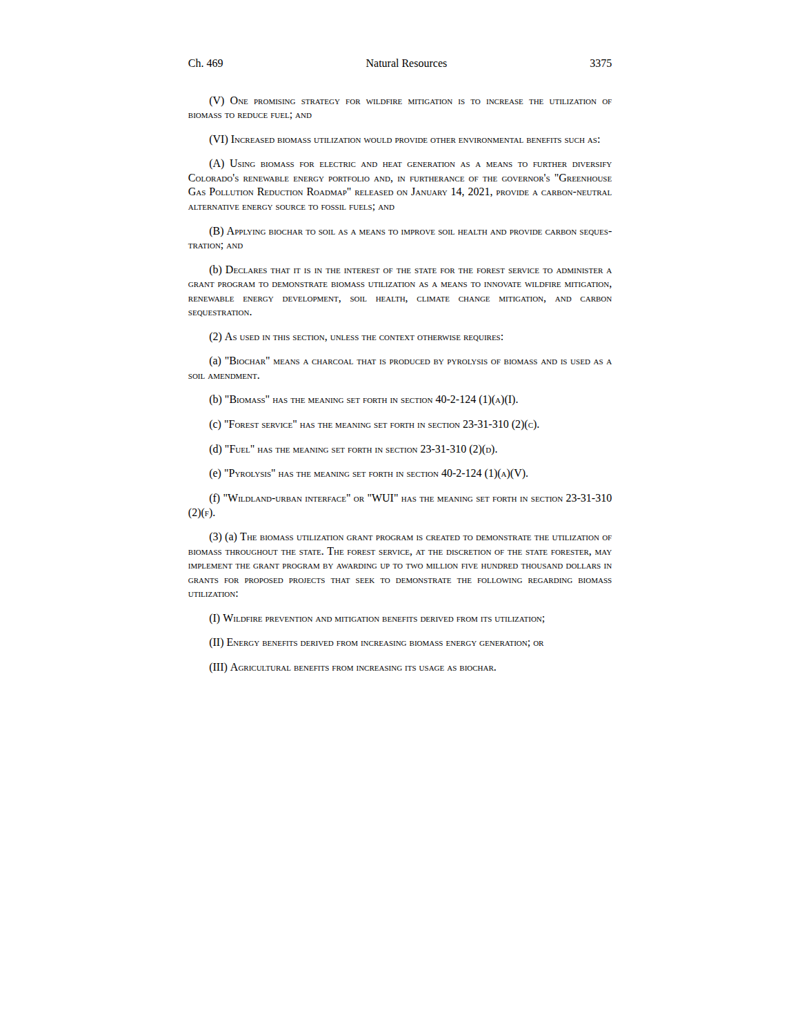Ch. 469 Natural Resources 3375
(V) One promising strategy for wildfire mitigation is to increase the utilization of biomass to reduce fuel; and
(VI) Increased biomass utilization would provide other environmental benefits such as:
(A) Using biomass for electric and heat generation as a means to further diversify Colorado's renewable energy portfolio and, in furtherance of the governor's "Greenhouse Gas Pollution Reduction Roadmap" released on January 14, 2021, provide a carbon-neutral alternative energy source to fossil fuels; and
(B) Applying biochar to soil as a means to improve soil health and provide carbon sequestration; and
(b) Declares that it is in the interest of the state for the forest service to administer a grant program to demonstrate biomass utilization as a means to innovate wildfire mitigation, renewable energy development, soil health, climate change mitigation, and carbon sequestration.
(2) As used in this section, unless the context otherwise requires:
(a) "Biochar" means a charcoal that is produced by pyrolysis of biomass and is used as a soil amendment.
(b) "Biomass" has the meaning set forth in section 40-2-124 (1)(a)(I).
(c) "Forest service" has the meaning set forth in section 23-31-310 (2)(c).
(d) "Fuel" has the meaning set forth in section 23-31-310 (2)(d).
(e) "Pyrolysis" has the meaning set forth in section 40-2-124 (1)(a)(V).
(f) "Wildland-urban interface" or "WUI" has the meaning set forth in section 23-31-310 (2)(f).
(3) (a) The biomass utilization grant program is created to demonstrate the utilization of biomass throughout the state. The forest service, at the discretion of the state forester, may implement the grant program by awarding up to two million five hundred thousand dollars in grants for proposed projects that seek to demonstrate the following regarding biomass utilization:
(I) Wildfire prevention and mitigation benefits derived from its utilization;
(II) Energy benefits derived from increasing biomass energy generation; or
(III) Agricultural benefits from increasing its usage as biochar.